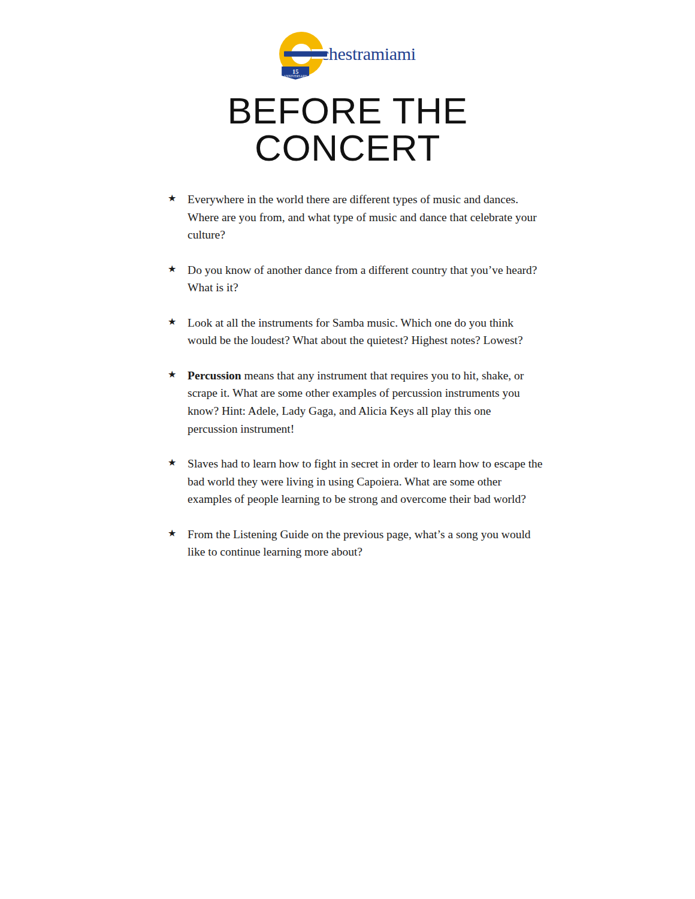15 Anniversary
rchestra miami
Before the Concert
Everywhere in the world there are different types of music and dances. Where are you from, and what type of music and dance that celebrate your culture?
Do you know of another dance from a different country that you’ve heard? What is it?
Look at all the instruments for Samba music. Which one do you think would be the loudest? What about the quietest? Highest notes? Lowest?
Percussion means that any instrument that requires you to hit, shake, or scrape it. What are some other examples of percussion instruments you know? Hint: Adele, Lady Gaga, and Alicia Keys all play this one percussion instrument!
Slaves had to learn how to fight in secret in order to learn how to escape the bad world they were living in using Capoiera. What are some other examples of people learning to be strong and overcome their bad world?
From the Listening Guide on the previous page, what’s a song you would like to continue learning more about?